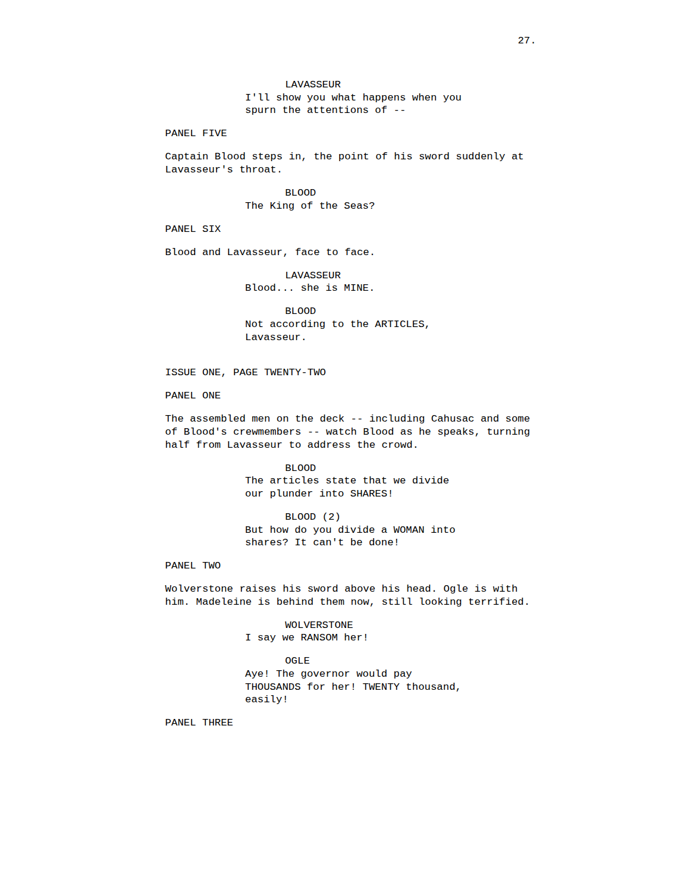27.
LAVASSEUR
I'll show you what happens when you
spurn the attentions of --
PANEL FIVE
Captain Blood steps in, the point of his sword suddenly at
Lavasseur's throat.
BLOOD
The King of the Seas?
PANEL SIX
Blood and Lavasseur, face to face.
LAVASSEUR
Blood... she is MINE.
BLOOD
Not according to the ARTICLES,
Lavasseur.
ISSUE ONE, PAGE TWENTY-TWO
PANEL ONE
The assembled men on the deck -- including Cahusac and some
of Blood's crewmembers -- watch Blood as he speaks, turning
half from Lavasseur to address the crowd.
BLOOD
The articles state that we divide
our plunder into SHARES!
BLOOD (2)
But how do you divide a WOMAN into
shares? It can't be done!
PANEL TWO
Wolverstone raises his sword above his head. Ogle is with
him. Madeleine is behind them now, still looking terrified.
WOLVERSTONE
I say we RANSOM her!
OGLE
Aye! The governor would pay
THOUSANDS for her! TWENTY thousand,
easily!
PANEL THREE